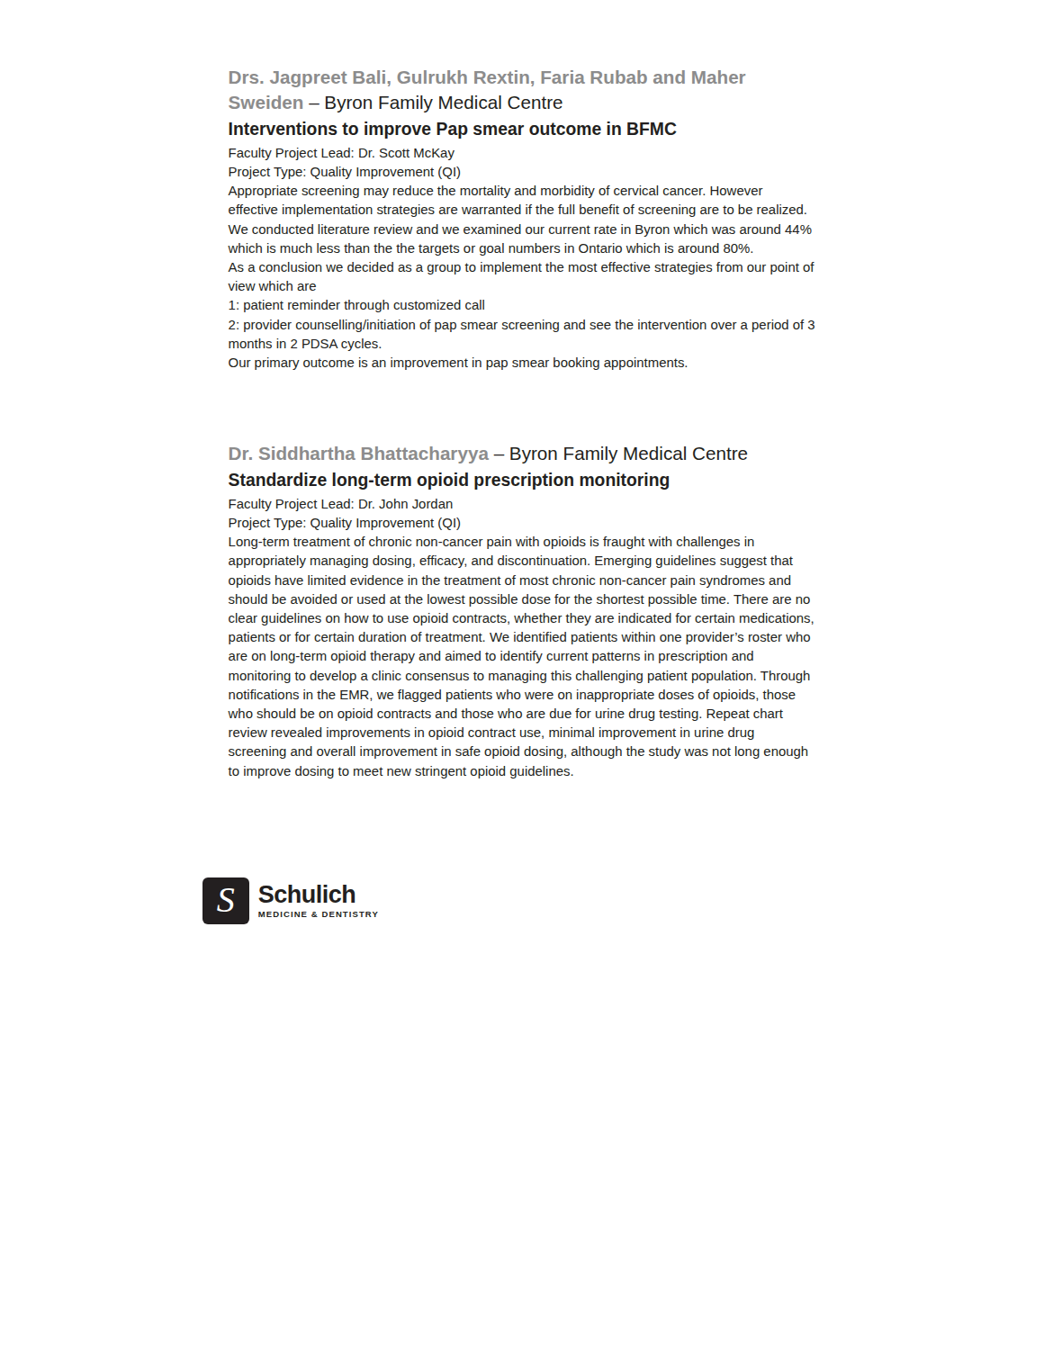Drs. Jagpreet Bali, Gulrukh Rextin, Faria Rubab and Maher Sweiden – Byron Family Medical Centre
Interventions to improve Pap smear outcome in BFMC
Faculty Project Lead: Dr. Scott McKay
Project Type: Quality Improvement (QI)
Appropriate screening may reduce the mortality and morbidity of cervical cancer. However effective implementation strategies are warranted if the full benefit of screening are to be realized.
We conducted literature review and we examined our current rate in Byron which was around 44% which is much less than the the targets or goal numbers in Ontario which is around 80%.
As a conclusion we decided as a group to implement the most effective strategies from our point of view which are
1: patient reminder through customized call
2: provider counselling/initiation of pap smear screening and see the intervention over a period of 3 months in 2 PDSA cycles.
Our primary outcome is an improvement in pap smear booking appointments.
Dr. Siddhartha Bhattacharyya – Byron Family Medical Centre
Standardize long-term opioid prescription monitoring
Faculty Project Lead: Dr. John Jordan
Project Type: Quality Improvement (QI)
Long-term treatment of chronic non-cancer pain with opioids is fraught with challenges in appropriately managing dosing, efficacy, and discontinuation. Emerging guidelines suggest that opioids have limited evidence in the treatment of most chronic non-cancer pain syndromes and should be avoided or used at the lowest possible dose for the shortest possible time. There are no clear guidelines on how to use opioid contracts, whether they are indicated for certain medications, patients or for certain duration of treatment. We identified patients within one provider’s roster who are on long-term opioid therapy and aimed to identify current patterns in prescription and monitoring to develop a clinic consensus to managing this challenging patient population. Through notifications in the EMR, we flagged patients who were on inappropriate doses of opioids, those who should be on opioid contracts and those who are due for urine drug testing. Repeat chart review revealed improvements in opioid contract use, minimal improvement in urine drug screening and overall improvement in safe opioid dosing, although the study was not long enough to improve dosing to meet new stringent opioid guidelines.
Schulich
MEDICINE & DENTISTRY